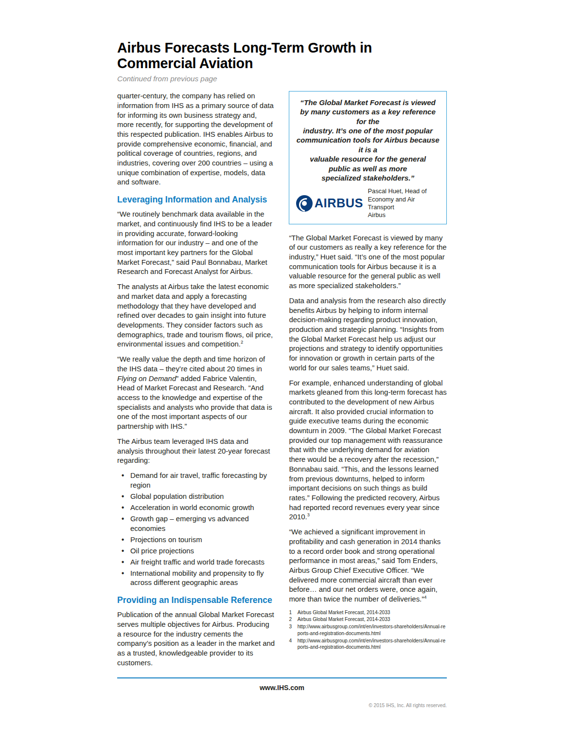Airbus Forecasts Long-Term Growth in Commercial Aviation
Continued from previous page
quarter-century, the company has relied on information from IHS as a primary source of data for informing its own business strategy and, more recently, for supporting the development of this respected publication. IHS enables Airbus to provide comprehensive economic, financial, and political coverage of countries, regions, and industries, covering over 200 countries – using a unique combination of expertise, models, data and software.
Leveraging Information and Analysis
“We routinely benchmark data available in the market, and continuously find IHS to be a leader in providing accurate, forward-looking information for our industry – and one of the most important key partners for the Global Market Forecast,” said Paul Bonnabau, Market Research and Forecast Analyst for Airbus.
The analysts at Airbus take the latest economic and market data and apply a forecasting methodology that they have developed and refined over decades to gain insight into future developments. They consider factors such as demographics, trade and tourism flows, oil price, environmental issues and competition.2
“We really value the depth and time horizon of the IHS data – they’re cited about 20 times in Flying on Demand” added Fabrice Valentin, Head of Market Forecast and Research. “And access to the knowledge and expertise of the specialists and analysts who provide that data is one of the most important aspects of our partnership with IHS.”
The Airbus team leveraged IHS data and analysis throughout their latest 20-year forecast regarding:
Demand for air travel, traffic forecasting by region
Global population distribution
Acceleration in world economic growth
Growth gap – emerging vs advanced economies
Projections on tourism
Oil price projections
Air freight traffic and world trade forecasts
International mobility and propensity to fly across different geographic areas
Providing an Indispensable Reference
Publication of the annual Global Market Forecast serves multiple objectives for Airbus. Producing a resource for the industry cements the company’s position as a leader in the market and as a trusted, knowledgeable provider to its customers.
“The Global Market Forecast is viewed
by many customers as a key reference for the
industry. It’s one of the most popular
communication tools for Airbus because it is a
valuable resource for the general
public as well as more
specialized stakeholders.”
AIRBUS
Pascal Huet, Head of
Economy and Air Transport
Airbus
“The Global Market Forecast is viewed by many of our customers as really a key reference for the industry,” Huet said. “It’s one of the most popular communication tools for Airbus because it is a valuable resource for the general public as well as more specialized stakeholders.”
Data and analysis from the research also directly benefits Airbus by helping to inform internal decision-making regarding product innovation, production and strategic planning. “Insights from the Global Market Forecast help us adjust our projections and strategy to identify opportunities for innovation or growth in certain parts of the world for our sales teams,” Huet said.
For example, enhanced understanding of global markets gleaned from this long-term forecast has contributed to the development of new Airbus aircraft. It also provided crucial information to guide executive teams during the economic downturn in 2009. “The Global Market Forecast provided our top management with reassurance that with the underlying demand for aviation there would be a recovery after the recession,” Bonnabau said. “This, and the lessons learned from previous downturns, helped to inform important decisions on such things as build rates.” Following the predicted recovery, Airbus had reported record revenues every year since 2010.3
“We achieved a significant improvement in profitability and cash generation in 2014 thanks to a record order book and strong operational performance in most areas,” said Tom Enders, Airbus Group Chief Executive Officer. “We delivered more commercial aircraft than ever before… and our net orders were, once again, more than twice the number of deliveries.”4
| 1 | Airbus Global Market Forecast, 2014-2033 |
| 2 | Airbus Global Market Forecast, 2014-2033 |
| 3 | http://www.airbusgroup.com/int/en/investors-shareholders/Annual-reports-and-registration-documents.html |
| 4 | http://www.airbusgroup.com/int/en/investors-shareholders/Annual-reports-and-registration-documents.html |
www.IHS.com
© 2015 IHS, Inc. All rights reserved.